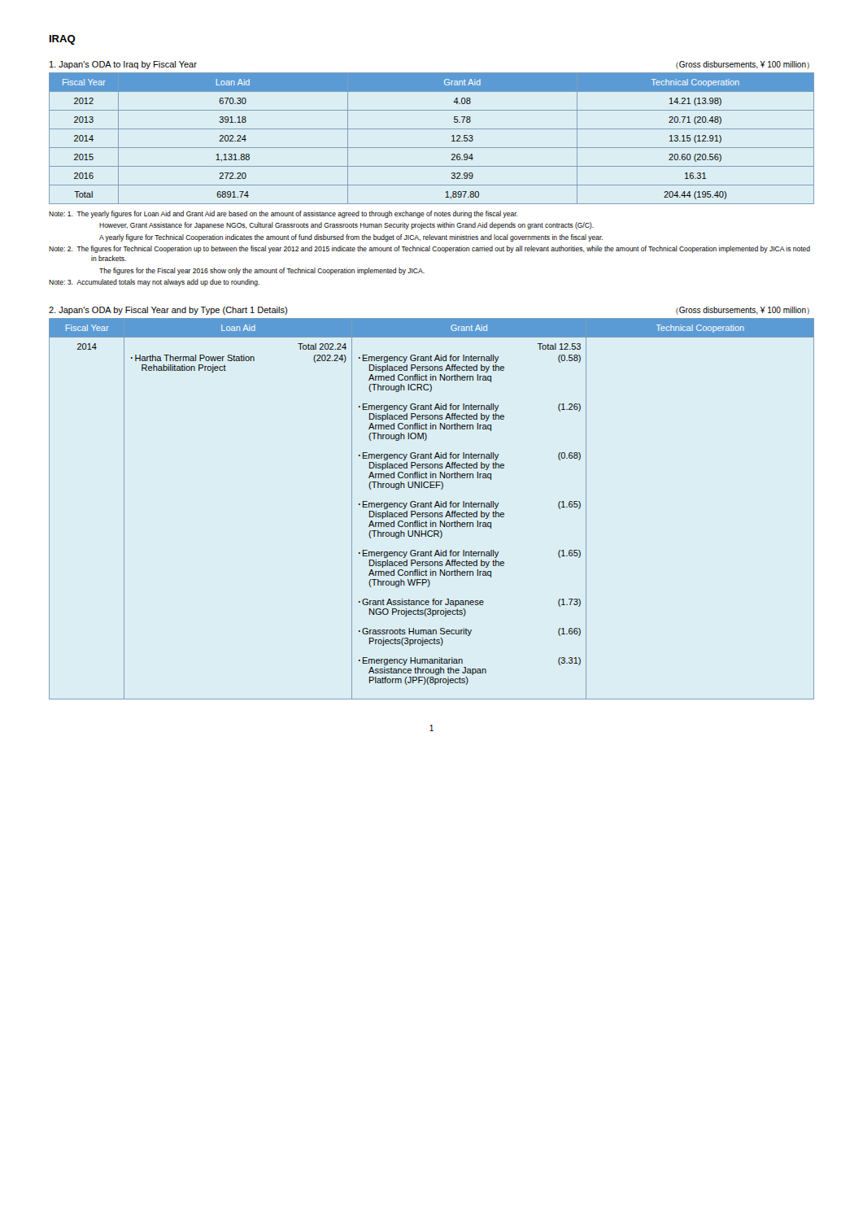IRAQ
1. Japan's ODA to Iraq by Fiscal Year （Gross disbursements, ¥ 100 million）
| Fiscal Year | Loan Aid | Grant Aid | Technical Cooperation |
| --- | --- | --- | --- |
| 2012 | 670.30 | 4.08 | 14.21 (13.98) |
| 2013 | 391.18 | 5.78 | 20.71 (20.48) |
| 2014 | 202.24 | 12.53 | 13.15 (12.91) |
| 2015 | 1,131.88 | 26.94 | 20.60 (20.56) |
| 2016 | 272.20 | 32.99 | 16.31 |
| Total | 6891.74 | 1,897.80 | 204.44 (195.40) |
Note: 1. The yearly figures for Loan Aid and Grant Aid are based on the amount of assistance agreed to through exchange of notes during the fiscal year.
However, Grant Assistance for Japanese NGOs, Cultural Grassroots and Grassroots Human Security projects within Grand Aid depends on grant contracts (G/C).
A yearly figure for Technical Cooperation indicates the amount of fund disbursed from the budget of JICA, relevant ministries and local governments in the fiscal year.
Note: 2. The figures for Technical Cooperation up to between the fiscal year 2012 and 2015 indicate the amount of Technical Cooperation carried out by all relevant authorities, while the amount of Technical Cooperation implemented by JICA is noted in brackets.
The figures for the Fiscal year 2016 show only the amount of Technical Cooperation implemented by JICA.
Note: 3. Accumulated totals may not always add up due to rounding.
2. Japan's ODA by Fiscal Year and by Type (Chart 1 Details) （Gross disbursements, ¥ 100 million）
| Fiscal Year | Loan Aid | Grant Aid | Technical Cooperation |
| --- | --- | --- | --- |
| 2014 | Total 202.24 ･Hartha Thermal Power Station (202.24) Rehabilitation Project | Total 12.53 ･Emergency Grant Aid for Internally (0.58) Displaced Persons Affected by the Armed Conflict in Northern Iraq (Through ICRC) ･Emergency Grant Aid for Internally (1.26) Displaced Persons Affected by the Armed Conflict in Northern Iraq (Through IOM) ･Emergency Grant Aid for Internally (0.68) Displaced Persons Affected by the Armed Conflict in Northern Iraq (Through UNICEF) ･Emergency Grant Aid for Internally (1.65) Displaced Persons Affected by the Armed Conflict in Northern Iraq (Through UNHCR) ･Emergency Grant Aid for Internally (1.65) Displaced Persons Affected by the Armed Conflict in Northern Iraq (Through WFP) ･Grant Assistance for Japanese (1.73) NGO Projects(3projects) ･Grassroots Human Security (1.66) Projects(3projects) ･Emergency Humanitarian (3.31) Assistance through the Japan Platform (JPF)(8projects) | |
1